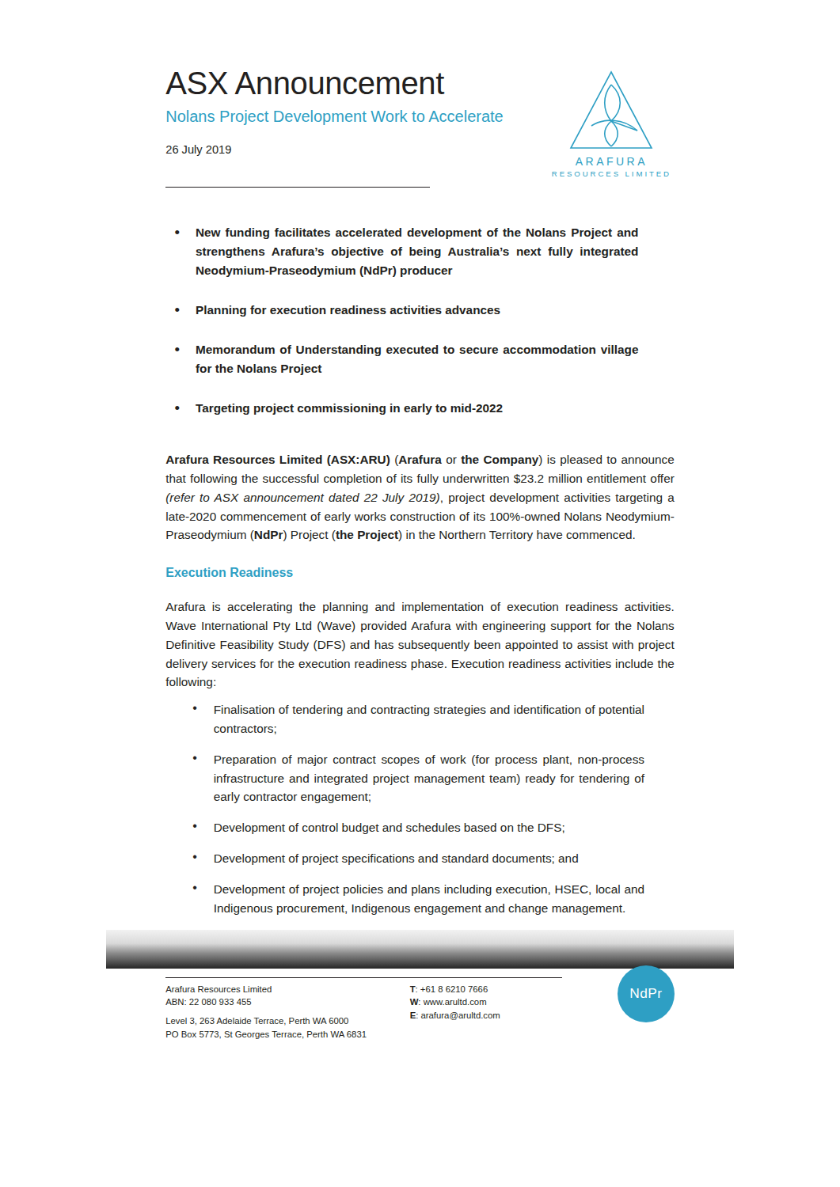ASX Announcement
Nolans Project Development Work to Accelerate
26 July 2019
ARAFURA
RESOURCES LIMITED
New funding facilitates accelerated development of the Nolans Project and strengthens Arafura’s objective of being Australia’s next fully integrated Neodymium-Praseodymium (NdPr) producer
Planning for execution readiness activities advances
Memorandum of Understanding executed to secure accommodation village for the Nolans Project
Targeting project commissioning in early to mid-2022
Arafura Resources Limited (ASX:ARU) (Arafura or the Company) is pleased to announce that following the successful completion of its fully underwritten $23.2 million entitlement offer (refer to ASX announcement dated 22 July 2019), project development activities targeting a late-2020 commencement of early works construction of its 100%-owned Nolans Neodymium-Praseodymium (NdPr) Project (the Project) in the Northern Territory have commenced.
Execution Readiness
Arafura is accelerating the planning and implementation of execution readiness activities. Wave International Pty Ltd (Wave) provided Arafura with engineering support for the Nolans Definitive Feasibility Study (DFS) and has subsequently been appointed to assist with project delivery services for the execution readiness phase. Execution readiness activities include the following:
Finalisation of tendering and contracting strategies and identification of potential contractors;
Preparation of major contract scopes of work (for process plant, non-process infrastructure and integrated project management team) ready for tendering of early contractor engagement;
Development of control budget and schedules based on the DFS;
Development of project specifications and standard documents; and
Development of project policies and plans including execution, HSEC, local and Indigenous procurement, Indigenous engagement and change management.
Arafura Resources Limited
ABN: 22 080 933 455
Level 3, 263 Adelaide Terrace, Perth WA 6000
PO Box 5773, St Georges Terrace, Perth WA 6831
T: +61 8 6210 7666
W: www.arultd.com
E: arafura@arultd.com
NdPr